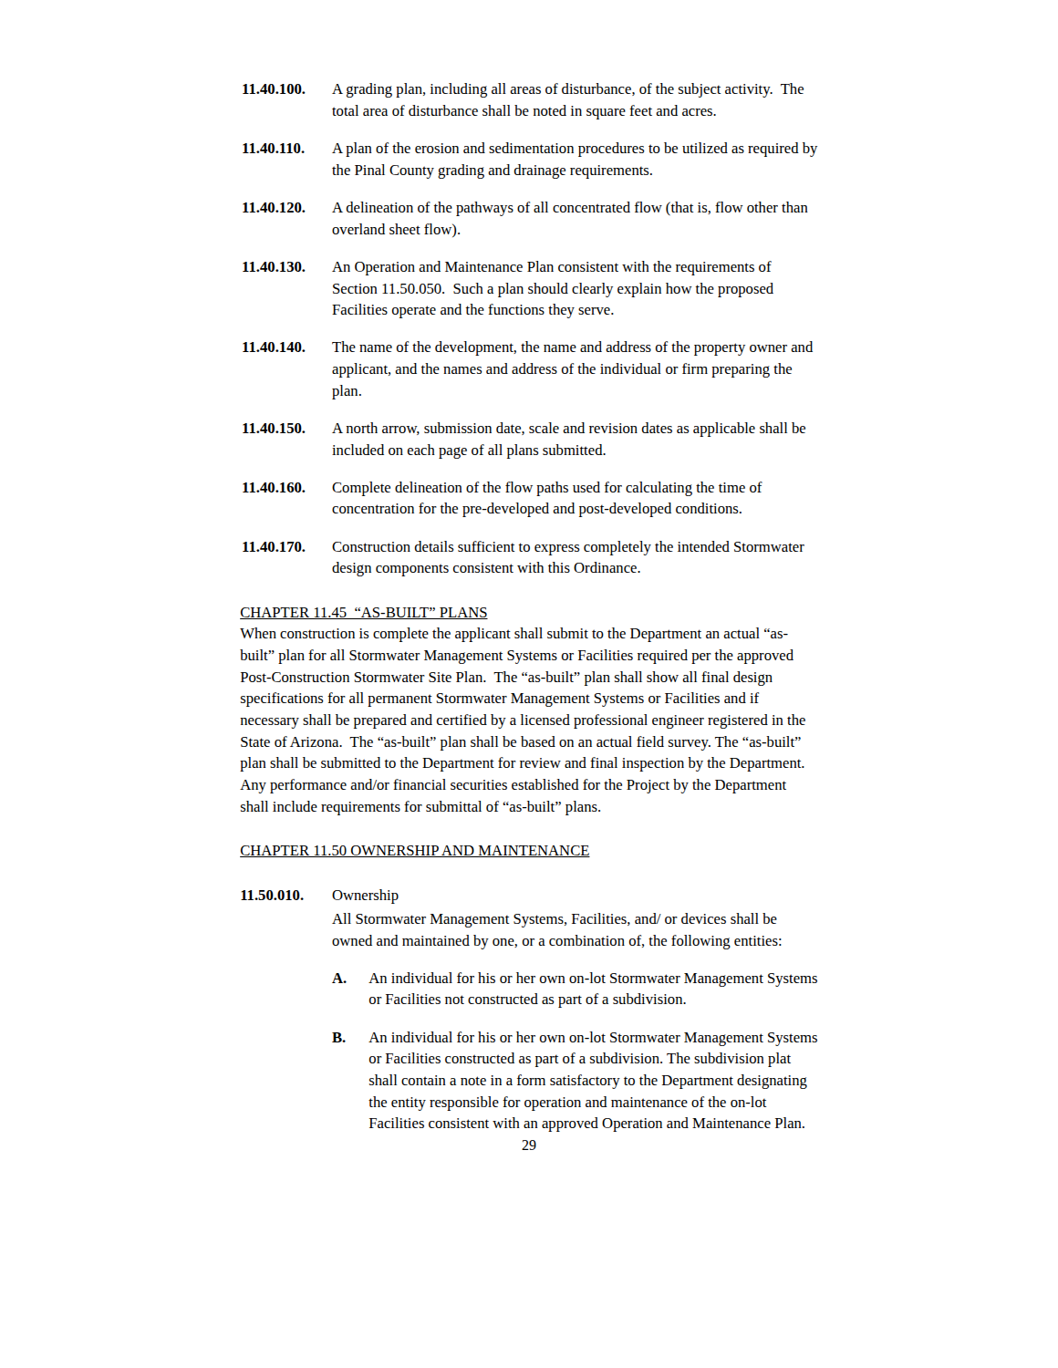11.40.100.
A grading plan, including all areas of disturbance, of the subject activity. The total area of disturbance shall be noted in square feet and acres.
11.40.110.
A plan of the erosion and sedimentation procedures to be utilized as required by the Pinal County grading and drainage requirements.
11.40.120.
A delineation of the pathways of all concentrated flow (that is, flow other than overland sheet flow).
11.40.130.
An Operation and Maintenance Plan consistent with the requirements of Section 11.50.050. Such a plan should clearly explain how the proposed Facilities operate and the functions they serve.
11.40.140.
The name of the development, the name and address of the property owner and applicant, and the names and address of the individual or firm preparing the plan.
11.40.150.
A north arrow, submission date, scale and revision dates as applicable shall be included on each page of all plans submitted.
11.40.160.
Complete delineation of the flow paths used for calculating the time of concentration for the pre-developed and post-developed conditions.
11.40.170.
Construction details sufficient to express completely the intended Stormwater design components consistent with this Ordinance.
CHAPTER 11.45 “AS-BUILT” PLANS
When construction is complete the applicant shall submit to the Department an actual “as-built” plan for all Stormwater Management Systems or Facilities required per the approved Post-Construction Stormwater Site Plan. The “as-built” plan shall show all final design specifications for all permanent Stormwater Management Systems or Facilities and if necessary shall be prepared and certified by a licensed professional engineer registered in the State of Arizona. The “as-built” plan shall be based on an actual field survey. The “as-built” plan shall be submitted to the Department for review and final inspection by the Department. Any performance and/or financial securities established for the Project by the Department shall include requirements for submittal of “as-built” plans.
CHAPTER 11.50 OWNERSHIP AND MAINTENANCE
11.50.010.
Ownership
All Stormwater Management Systems, Facilities, and/ or devices shall be owned and maintained by one, or a combination of, the following entities:
A. An individual for his or her own on-lot Stormwater Management Systems or Facilities not constructed as part of a subdivision.
B. An individual for his or her own on-lot Stormwater Management Systems or Facilities constructed as part of a subdivision. The subdivision plat shall contain a note in a form satisfactory to the Department designating the entity responsible for operation and maintenance of the on-lot Facilities consistent with an approved Operation and Maintenance Plan.
29